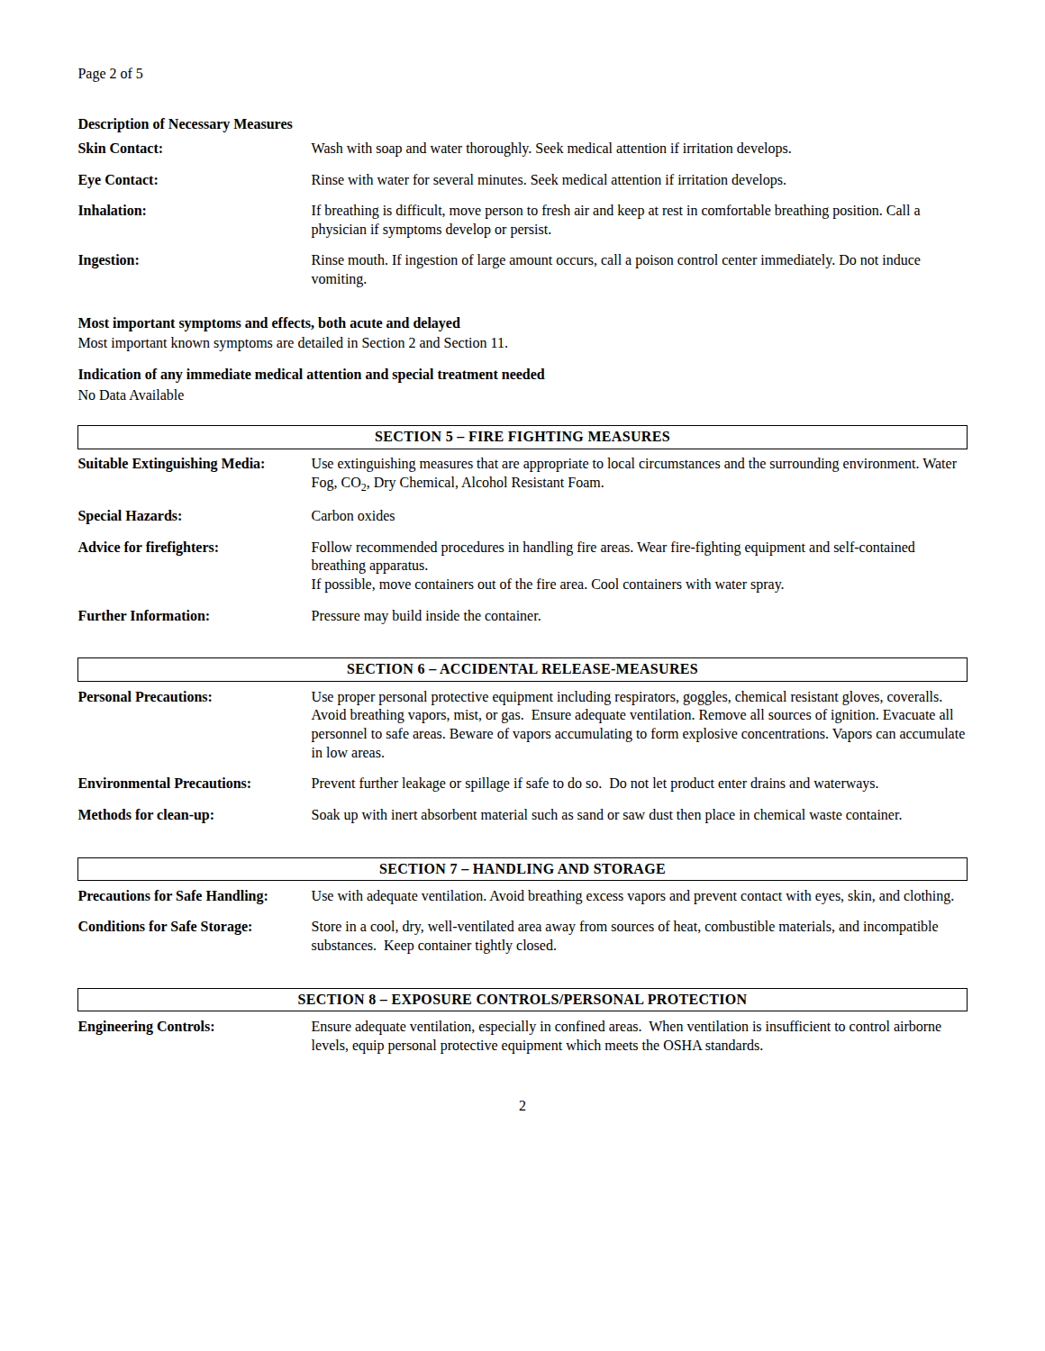Page 2 of 5
Description of Necessary Measures
| Skin Contact: | Wash with soap and water thoroughly. Seek medical attention if irritation develops. |
| Eye Contact: | Rinse with water for several minutes. Seek medical attention if irritation develops. |
| Inhalation: | If breathing is difficult, move person to fresh air and keep at rest in comfortable breathing position. Call a physician if symptoms develop or persist. |
| Ingestion: | Rinse mouth. If ingestion of large amount occurs, call a poison control center immediately. Do not induce vomiting. |
Most important symptoms and effects, both acute and delayed
Most important known symptoms are detailed in Section 2 and Section 11.
Indication of any immediate medical attention and special treatment needed
No Data Available
SECTION 5 – FIRE FIGHTING MEASURES
| Suitable Extinguishing Media: | Use extinguishing measures that are appropriate to local circumstances and the surrounding environment. Water Fog, CO 2 , Dry Chemical, Alcohol Resistant Foam. |
| Special Hazards: | Carbon oxides |
| Advice for firefighters: | Follow recommended procedures in handling fire areas. Wear fire-fighting equipment and self-contained breathing apparatus. If possible, move containers out of the fire area. Cool containers with water spray. |
| Further Information: | Pressure may build inside the container. |
SECTION 6 – ACCIDENTAL RELEASE-MEASURES
| Personal Precautions: | Use proper personal protective equipment including respirators, goggles, chemical resistant gloves, coveralls. Avoid breathing vapors, mist, or gas. Ensure adequate ventilation. Remove all sources of ignition. Evacuate all personnel to safe areas. Beware of vapors accumulating to form explosive concentrations. Vapors can accumulate in low areas. |
| Environmental Precautions: | Prevent further leakage or spillage if safe to do so. Do not let product enter drains and waterways. |
| Methods for clean-up: | Soak up with inert absorbent material such as sand or saw dust then place in chemical waste container. |
SECTION 7 – HANDLING AND STORAGE
| Precautions for Safe Handling: | Use with adequate ventilation. Avoid breathing excess vapors and prevent contact with eyes, skin, and clothing. |
| Conditions for Safe Storage: | Store in a cool, dry, well-ventilated area away from sources of heat, combustible materials, and incompatible substances. Keep container tightly closed. |
SECTION 8 – EXPOSURE CONTROLS/PERSONAL PROTECTION
| Engineering Controls: | Ensure adequate ventilation, especially in confined areas. When ventilation is insufficient to control airborne levels, equip personal protective equipment which meets the OSHA standards. |
2